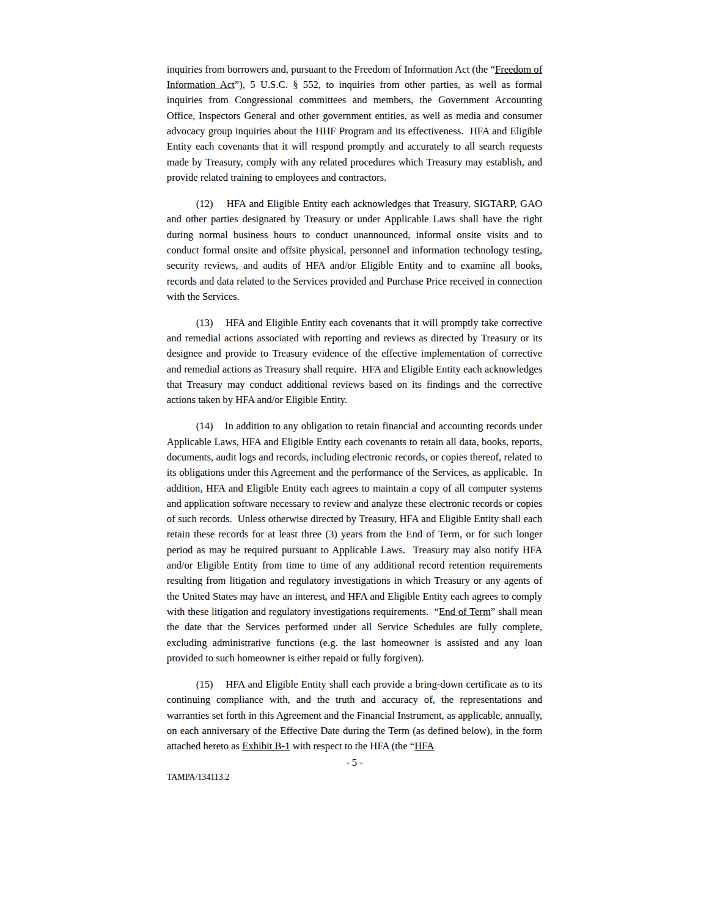inquiries from borrowers and, pursuant to the Freedom of Information Act (the “Freedom of Information Act”), 5 U.S.C. § 552, to inquiries from other parties, as well as formal inquiries from Congressional committees and members, the Government Accounting Office, Inspectors General and other government entities, as well as media and consumer advocacy group inquiries about the HHF Program and its effectiveness. HFA and Eligible Entity each covenants that it will respond promptly and accurately to all search requests made by Treasury, comply with any related procedures which Treasury may establish, and provide related training to employees and contractors.
(12) HFA and Eligible Entity each acknowledges that Treasury, SIGTARP, GAO and other parties designated by Treasury or under Applicable Laws shall have the right during normal business hours to conduct unannounced, informal onsite visits and to conduct formal onsite and offsite physical, personnel and information technology testing, security reviews, and audits of HFA and/or Eligible Entity and to examine all books, records and data related to the Services provided and Purchase Price received in connection with the Services.
(13) HFA and Eligible Entity each covenants that it will promptly take corrective and remedial actions associated with reporting and reviews as directed by Treasury or its designee and provide to Treasury evidence of the effective implementation of corrective and remedial actions as Treasury shall require. HFA and Eligible Entity each acknowledges that Treasury may conduct additional reviews based on its findings and the corrective actions taken by HFA and/or Eligible Entity.
(14) In addition to any obligation to retain financial and accounting records under Applicable Laws, HFA and Eligible Entity each covenants to retain all data, books, reports, documents, audit logs and records, including electronic records, or copies thereof, related to its obligations under this Agreement and the performance of the Services, as applicable. In addition, HFA and Eligible Entity each agrees to maintain a copy of all computer systems and application software necessary to review and analyze these electronic records or copies of such records. Unless otherwise directed by Treasury, HFA and Eligible Entity shall each retain these records for at least three (3) years from the End of Term, or for such longer period as may be required pursuant to Applicable Laws. Treasury may also notify HFA and/or Eligible Entity from time to time of any additional record retention requirements resulting from litigation and regulatory investigations in which Treasury or any agents of the United States may have an interest, and HFA and Eligible Entity each agrees to comply with these litigation and regulatory investigations requirements. “End of Term” shall mean the date that the Services performed under all Service Schedules are fully complete, excluding administrative functions (e.g. the last homeowner is assisted and any loan provided to such homeowner is either repaid or fully forgiven).
(15) HFA and Eligible Entity shall each provide a bring-down certificate as to its continuing compliance with, and the truth and accuracy of, the representations and warranties set forth in this Agreement and the Financial Instrument, as applicable, annually, on each anniversary of the Effective Date during the Term (as defined below), in the form attached hereto as Exhibit B-1 with respect to the HFA (the “HFA
- 5 -
TAMPA/134113.2